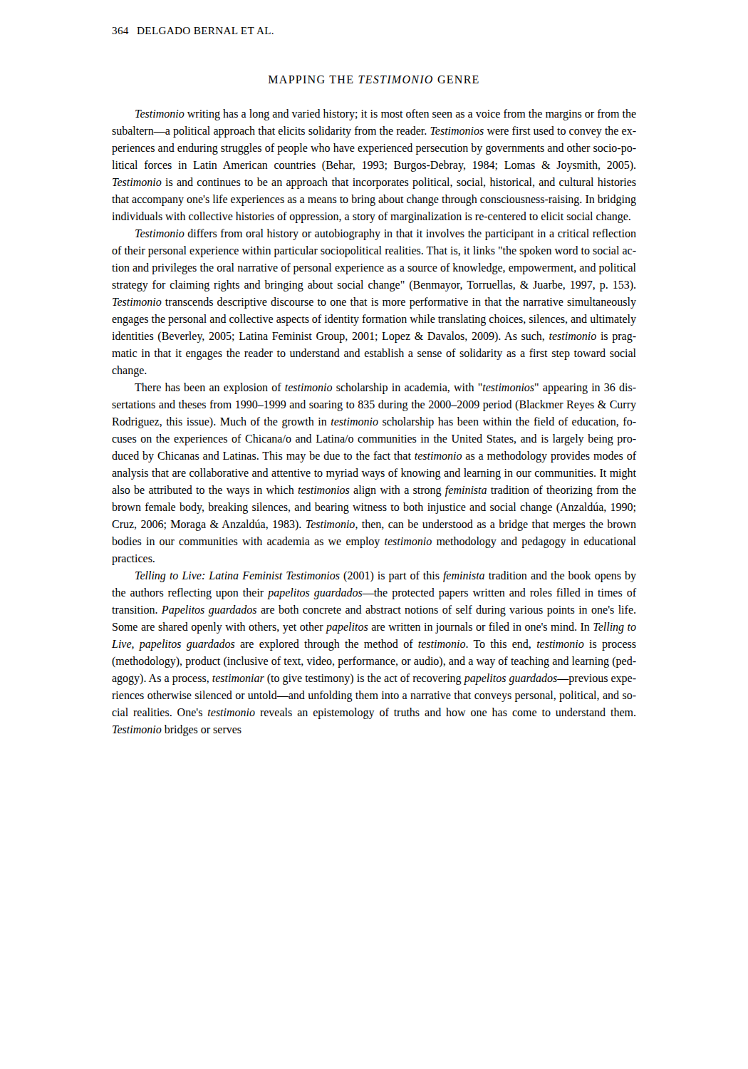364 DELGADO BERNAL ET AL.
MAPPING THE TESTIMONIO GENRE
Testimonio writing has a long and varied history; it is most often seen as a voice from the margins or from the subaltern—a political approach that elicits solidarity from the reader. Testimonios were first used to convey the experiences and enduring struggles of people who have experienced persecution by governments and other socio-political forces in Latin American countries (Behar, 1993; Burgos-Debray, 1984; Lomas & Joysmith, 2005). Testimonio is and continues to be an approach that incorporates political, social, historical, and cultural histories that accompany one's life experiences as a means to bring about change through consciousness-raising. In bridging individuals with collective histories of oppression, a story of marginalization is re-centered to elicit social change.
Testimonio differs from oral history or autobiography in that it involves the participant in a critical reflection of their personal experience within particular sociopolitical realities. That is, it links "the spoken word to social action and privileges the oral narrative of personal experience as a source of knowledge, empowerment, and political strategy for claiming rights and bringing about social change" (Benmayor, Torruellas, & Juarbe, 1997, p. 153). Testimonio transcends descriptive discourse to one that is more performative in that the narrative simultaneously engages the personal and collective aspects of identity formation while translating choices, silences, and ultimately identities (Beverley, 2005; Latina Feminist Group, 2001; Lopez & Davalos, 2009). As such, testimonio is pragmatic in that it engages the reader to understand and establish a sense of solidarity as a first step toward social change.
There has been an explosion of testimonio scholarship in academia, with "testimonios" appearing in 36 dissertations and theses from 1990–1999 and soaring to 835 during the 2000–2009 period (Blackmer Reyes & Curry Rodriguez, this issue). Much of the growth in testimonio scholarship has been within the field of education, focuses on the experiences of Chicana/o and Latina/o communities in the United States, and is largely being produced by Chicanas and Latinas. This may be due to the fact that testimonio as a methodology provides modes of analysis that are collaborative and attentive to myriad ways of knowing and learning in our communities. It might also be attributed to the ways in which testimonios align with a strong feminista tradition of theorizing from the brown female body, breaking silences, and bearing witness to both injustice and social change (Anzaldúa, 1990; Cruz, 2006; Moraga & Anzaldúa, 1983). Testimonio, then, can be understood as a bridge that merges the brown bodies in our communities with academia as we employ testimonio methodology and pedagogy in educational practices.
Telling to Live: Latina Feminist Testimonios (2001) is part of this feminista tradition and the book opens by the authors reflecting upon their papelitos guardados—the protected papers written and roles filled in times of transition. Papelitos guardados are both concrete and abstract notions of self during various points in one's life. Some are shared openly with others, yet other papelitos are written in journals or filed in one's mind. In Telling to Live, papelitos guardados are explored through the method of testimonio. To this end, testimonio is process (methodology), product (inclusive of text, video, performance, or audio), and a way of teaching and learning (pedagogy). As a process, testimoniar (to give testimony) is the act of recovering papelitos guardados—previous experiences otherwise silenced or untold—and unfolding them into a narrative that conveys personal, political, and social realities. One's testimonio reveals an epistemology of truths and how one has come to understand them. Testimonio bridges or serves